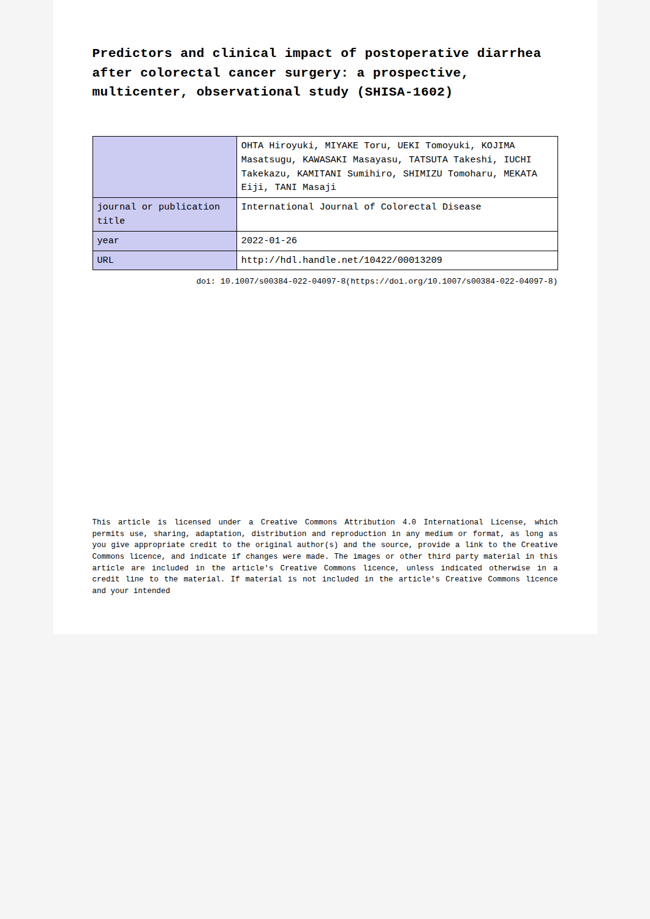Predictors and clinical impact of postoperative diarrhea after colorectal cancer surgery: a prospective, multicenter, observational study (SHISA-1602)
| | OHTA Hiroyuki, MIYAKE Toru, UEKI Tomoyuki, KOJIMA Masatsugu, KAWASAKI Masayasu, TATSUTA Takeshi, IUCHI Takekazu, KAMITANI Sumihiro, SHIMIZU Tomoharu, MEKATA Eiji, TANI Masaji |
| journal or publication title | International Journal of Colorectal Disease |
| year | 2022-01-26 |
| URL | http://hdl.handle.net/10422/00013209 |
doi: 10.1007/s00384-022-04097-8(https://doi.org/10.1007/s00384-022-04097-8)
This article is licensed under a Creative Commons Attribution 4.0 International License, which permits use, sharing, adaptation, distribution and reproduction in any medium or format, as long as you give appropriate credit to the original author(s) and the source, provide a link to the Creative Commons licence, and indicate if changes were made. The images or other third party material in this article are included in the article's Creative Commons licence, unless indicated otherwise in a credit line to the material. If material is not included in the article's Creative Commons licence and your intended